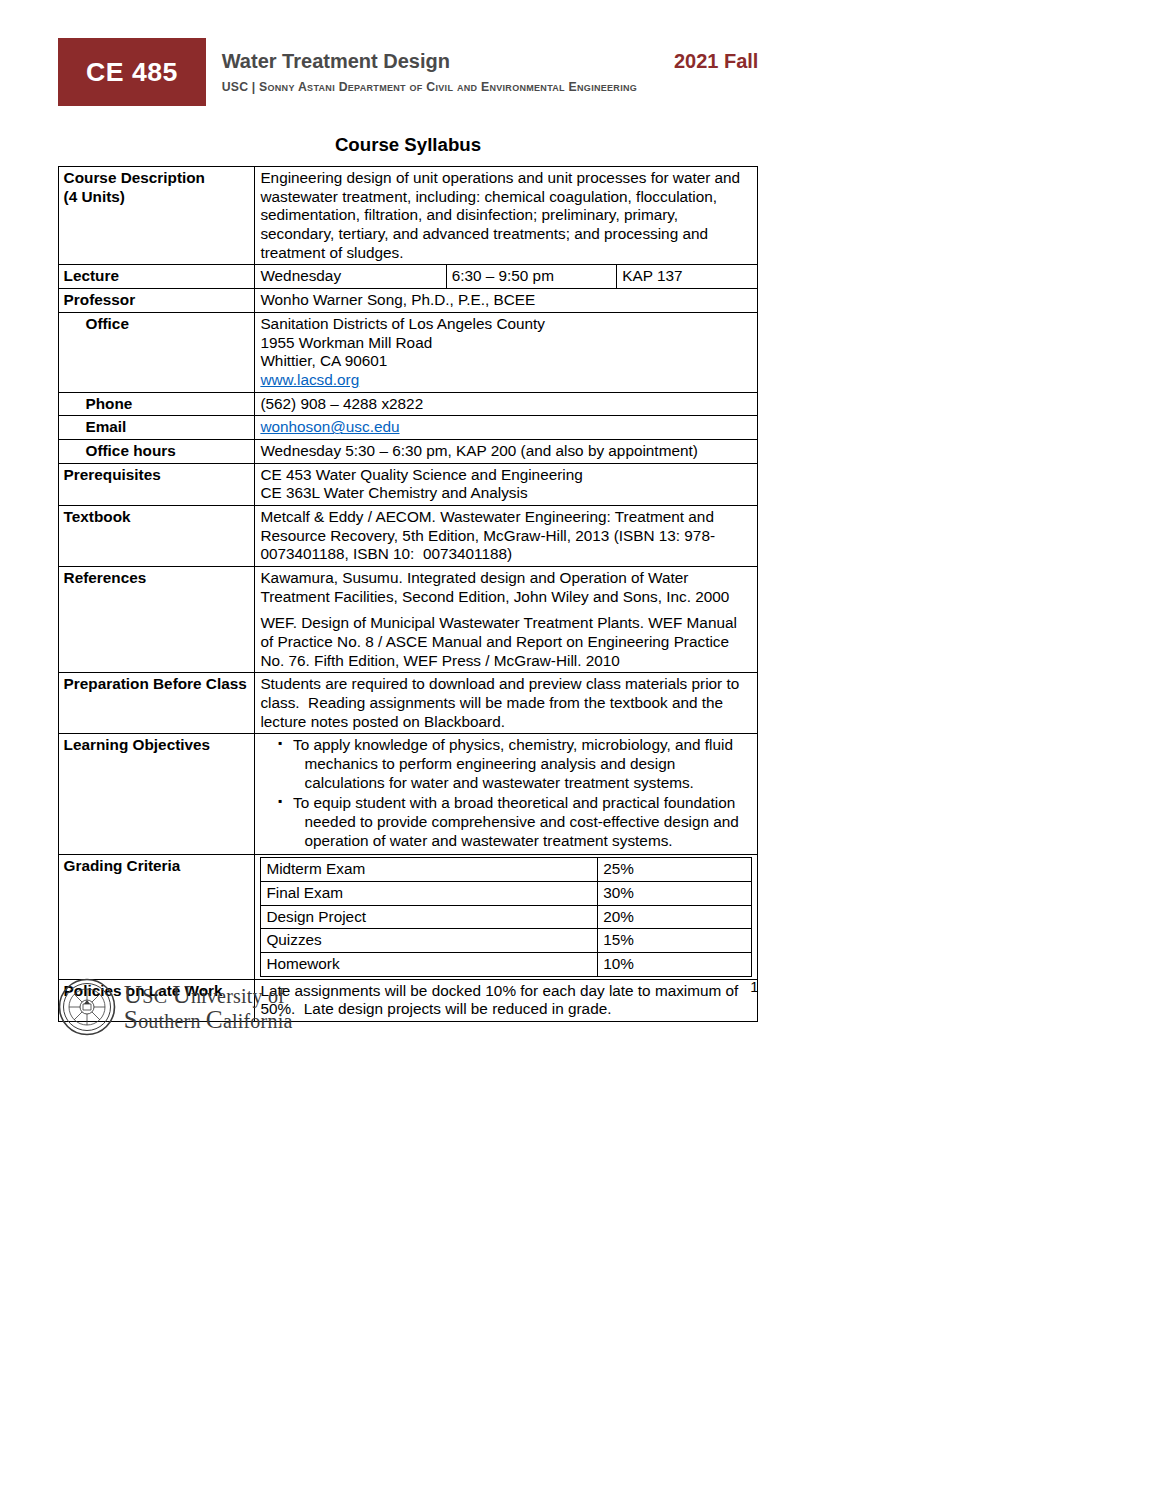CE 485
Water Treatment Design
2021 Fall
USC | Sonny Astani Department of Civil and Environmental Engineering
Course Syllabus
| Course Description (4 Units) | Engineering design of unit operations and unit processes for water and wastewater treatment, including: chemical coagulation, flocculation, sedimentation, filtration, and disinfection; preliminary, primary, secondary, tertiary, and advanced treatments; and processing and treatment of sludges. |
| Lecture | Wednesday 6:30 – 9:50 pm KAP 137 |
| Professor | Wonho Warner Song, Ph.D., P.E., BCEE |
| Office | Sanitation Districts of Los Angeles County 1955 Workman Mill Road Whittier, CA 90601 www.lacsd.org |
| Phone | (562) 908 – 4288 x2822 |
| Email | wonhoson@usc.edu |
| Office hours | Wednesday 5:30 – 6:30 pm, KAP 200 (and also by appointment) |
| Prerequisites | CE 453 Water Quality Science and Engineering CE 363L Water Chemistry and Analysis |
| Textbook | Metcalf & Eddy / AECOM. Wastewater Engineering: Treatment and Resource Recovery, 5th Edition, McGraw-Hill, 2013 (ISBN 13: 978-0073401188, ISBN 10: 0073401188) |
| References | Kawamura, Susumu. Integrated design and Operation of Water Treatment Facilities, Second Edition, John Wiley and Sons, Inc. 2000 WEF. Design of Municipal Wastewater Treatment Plants. WEF Manual of Practice No. 8 / ASCE Manual and Report on Engineering Practice No. 76. Fifth Edition, WEF Press / McGraw-Hill. 2010 |
| Preparation Before Class | Students are required to download and preview class materials prior to class. Reading assignments will be made from the textbook and the lecture notes posted on Blackboard. |
| Learning Objectives | To apply knowledge of physics, chemistry, microbiology, and fluid mechanics to perform engineering analysis and design calculations for water and wastewater treatment systems. To equip student with a broad theoretical and practical foundation needed to provide comprehensive and cost-effective design and operation of water and wastewater treatment systems. |
| Grading Criteria | / Midterm Exam / 25% / / Final Exam / 30% / / Design Project / 20% / / Quizzes / 15% / / Homework / 10% / |
| Policies on Late Work | Late assignments will be docked 10% for each day late to maximum of 50%. Late design projects will be reduced in grade. |
1
USC University of
Southern California